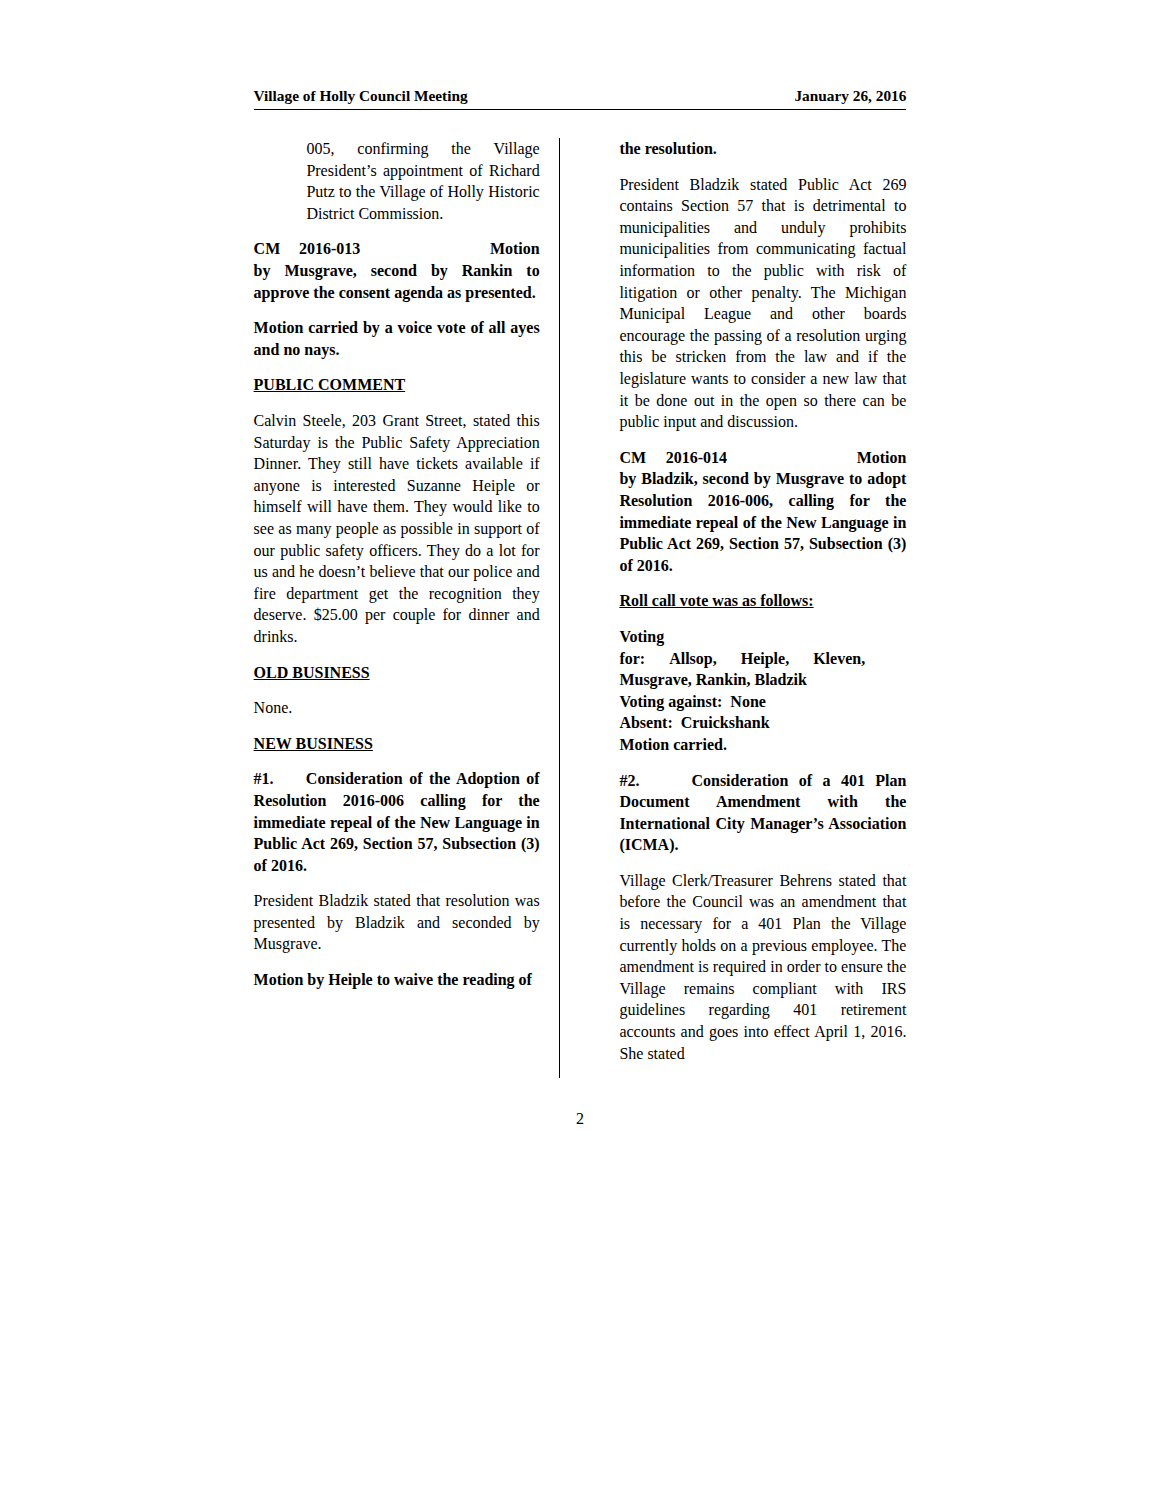Village of Holly Council Meeting January 26, 2016
005, confirming the Village President’s appointment of Richard Putz to the Village of Holly Historic District Commission.
CM 2016-013 Motion by Musgrave, second by Rankin to approve the consent agenda as presented.
Motion carried by a voice vote of all ayes and no nays.
PUBLIC COMMENT
Calvin Steele, 203 Grant Street, stated this Saturday is the Public Safety Appreciation Dinner. They still have tickets available if anyone is interested Suzanne Heiple or himself will have them. They would like to see as many people as possible in support of our public safety officers. They do a lot for us and he doesn’t believe that our police and fire department get the recognition they deserve. $25.00 per couple for dinner and drinks.
OLD BUSINESS
None.
NEW BUSINESS
#1. Consideration of the Adoption of Resolution 2016-006 calling for the immediate repeal of the New Language in Public Act 269, Section 57, Subsection (3) of 2016.
President Bladzik stated that resolution was presented by Bladzik and seconded by Musgrave.
Motion by Heiple to waive the reading of
the resolution.
President Bladzik stated Public Act 269 contains Section 57 that is detrimental to municipalities and unduly prohibits municipalities from communicating factual information to the public with risk of litigation or other penalty. The Michigan Municipal League and other boards encourage the passing of a resolution urging this be stricken from the law and if the legislature wants to consider a new law that it be done out in the open so there can be public input and discussion.
CM 2016-014 Motion by Bladzik, second by Musgrave to adopt Resolution 2016-006, calling for the immediate repeal of the New Language in Public Act 269, Section 57, Subsection (3) of 2016.
Roll call vote was as follows:
Voting for: Allsop, Heiple, Kleven, Musgrave, Rankin, Bladzik
Voting against: None
Absent: Cruickshank
Motion carried.
#2. Consideration of a 401 Plan Document Amendment with the International City Manager’s Association (ICMA).
Village Clerk/Treasurer Behrens stated that before the Council was an amendment that is necessary for a 401 Plan the Village currently holds on a previous employee. The amendment is required in order to ensure the Village remains compliant with IRS guidelines regarding 401 retirement accounts and goes into effect April 1, 2016. She stated
2